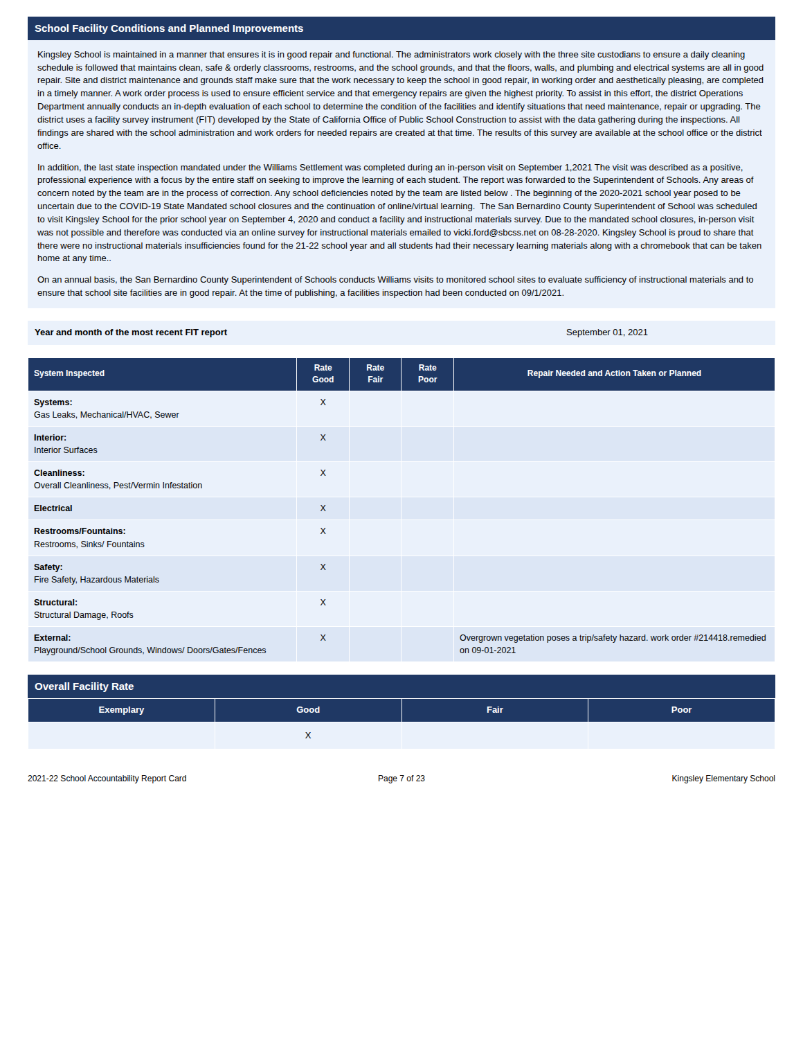School Facility Conditions and Planned Improvements
Kingsley School is maintained in a manner that ensures it is in good repair and functional. The administrators work closely with the three site custodians to ensure a daily cleaning schedule is followed that maintains clean, safe & orderly classrooms, restrooms, and the school grounds, and that the floors, walls, and plumbing and electrical systems are all in good repair. Site and district maintenance and grounds staff make sure that the work necessary to keep the school in good repair, in working order and aesthetically pleasing, are completed in a timely manner. A work order process is used to ensure efficient service and that emergency repairs are given the highest priority. To assist in this effort, the district Operations Department annually conducts an in-depth evaluation of each school to determine the condition of the facilities and identify situations that need maintenance, repair or upgrading. The district uses a facility survey instrument (FIT) developed by the State of California Office of Public School Construction to assist with the data gathering during the inspections. All findings are shared with the school administration and work orders for needed repairs are created at that time. The results of this survey are available at the school office or the district office.
In addition, the last state inspection mandated under the Williams Settlement was completed during an in-person visit on September 1,2021 The visit was described as a positive, professional experience with a focus by the entire staff on seeking to improve the learning of each student. The report was forwarded to the Superintendent of Schools. Any areas of concern noted by the team are in the process of correction. Any school deficiencies noted by the team are listed below . The beginning of the 2020-2021 school year posed to be uncertain due to the COVID-19 State Mandated school closures and the continuation of online/virtual learning. The San Bernardino County Superintendent of School was scheduled to visit Kingsley School for the prior school year on September 4, 2020 and conduct a facility and instructional materials survey. Due to the mandated school closures, in-person visit was not possible and therefore was conducted via an online survey for instructional materials emailed to vicki.ford@sbcss.net on 08-28-2020. Kingsley School is proud to share that there were no instructional materials insufficiencies found for the 21-22 school year and all students had their necessary learning materials along with a chromebook that can be taken home at any time..
On an annual basis, the San Bernardino County Superintendent of Schools conducts Williams visits to monitored school sites to evaluate sufficiency of instructional materials and to ensure that school site facilities are in good repair. At the time of publishing, a facilities inspection had been conducted on 09/1/2021.
Year and month of the most recent FIT report
September 01, 2021
| System Inspected | Rate Good | Rate Fair | Rate Poor | Repair Needed and Action Taken or Planned |
| --- | --- | --- | --- | --- |
| Systems: Gas Leaks, Mechanical/HVAC, Sewer | X | | | |
| Interior: Interior Surfaces | X | | | |
| Cleanliness: Overall Cleanliness, Pest/Vermin Infestation | X | | | |
| Electrical | X | | | |
| Restrooms/Fountains: Restrooms, Sinks/ Fountains | X | | | |
| Safety: Fire Safety, Hazardous Materials | X | | | |
| Structural: Structural Damage, Roofs | X | | | |
| External: Playground/School Grounds, Windows/ Doors/Gates/Fences | X | | | Overgrown vegetation poses a trip/safety hazard. work order #214418.remedied on 09-01-2021 |
Overall Facility Rate
| Exemplary | Good | Fair | Poor |
| --- | --- | --- | --- |
| | X | | |
2021-22 School Accountability Report Card
Page 7 of 23
Kingsley Elementary School